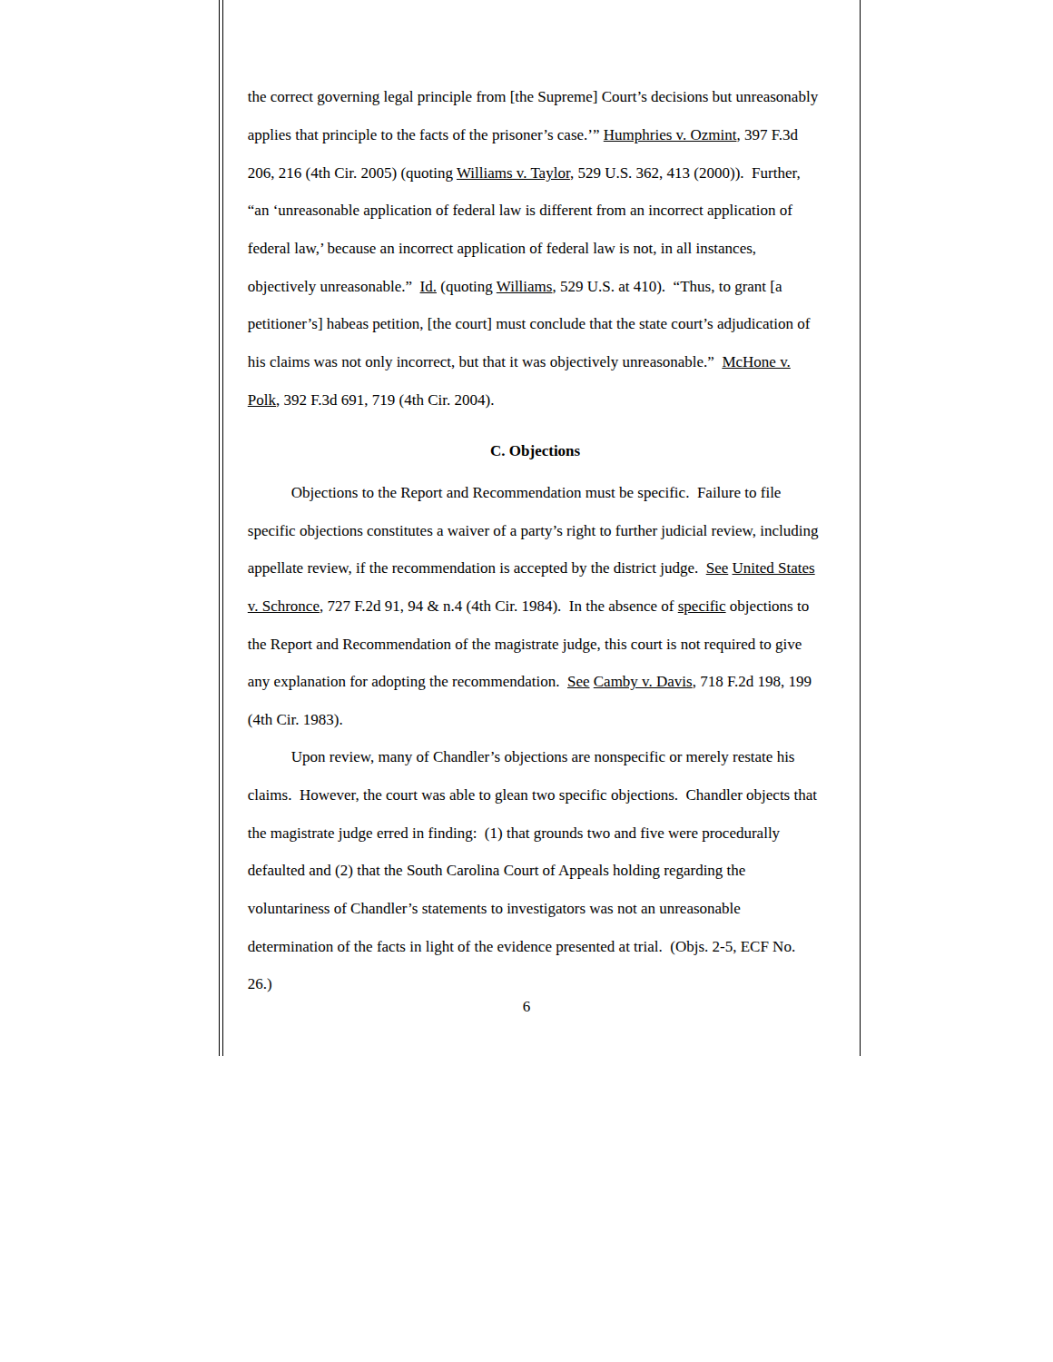the correct governing legal principle from [the Supreme] Court’s decisions but unreasonably applies that principle to the facts of the prisoner’s case.’” Humphries v. Ozmint, 397 F.3d 206, 216 (4th Cir. 2005) (quoting Williams v. Taylor, 529 U.S. 362, 413 (2000)). Further, “an ‘unreasonable application of federal law is different from an incorrect application of federal law,’ because an incorrect application of federal law is not, in all instances, objectively unreasonable.” Id. (quoting Williams, 529 U.S. at 410). “Thus, to grant [a petitioner’s] habeas petition, [the court] must conclude that the state court’s adjudication of his claims was not only incorrect, but that it was objectively unreasonable.” McHone v. Polk, 392 F.3d 691, 719 (4th Cir. 2004).
C. Objections
Objections to the Report and Recommendation must be specific. Failure to file specific objections constitutes a waiver of a party’s right to further judicial review, including appellate review, if the recommendation is accepted by the district judge. See United States v. Schronce, 727 F.2d 91, 94 & n.4 (4th Cir. 1984). In the absence of specific objections to the Report and Recommendation of the magistrate judge, this court is not required to give any explanation for adopting the recommendation. See Camby v. Davis, 718 F.2d 198, 199 (4th Cir. 1983).
Upon review, many of Chandler’s objections are nonspecific or merely restate his claims. However, the court was able to glean two specific objections. Chandler objects that the magistrate judge erred in finding: (1) that grounds two and five were procedurally defaulted and (2) that the South Carolina Court of Appeals holding regarding the voluntariness of Chandler’s statements to investigators was not an unreasonable determination of the facts in light of the evidence presented at trial. (Objs. 2-5, ECF No. 26.)
6